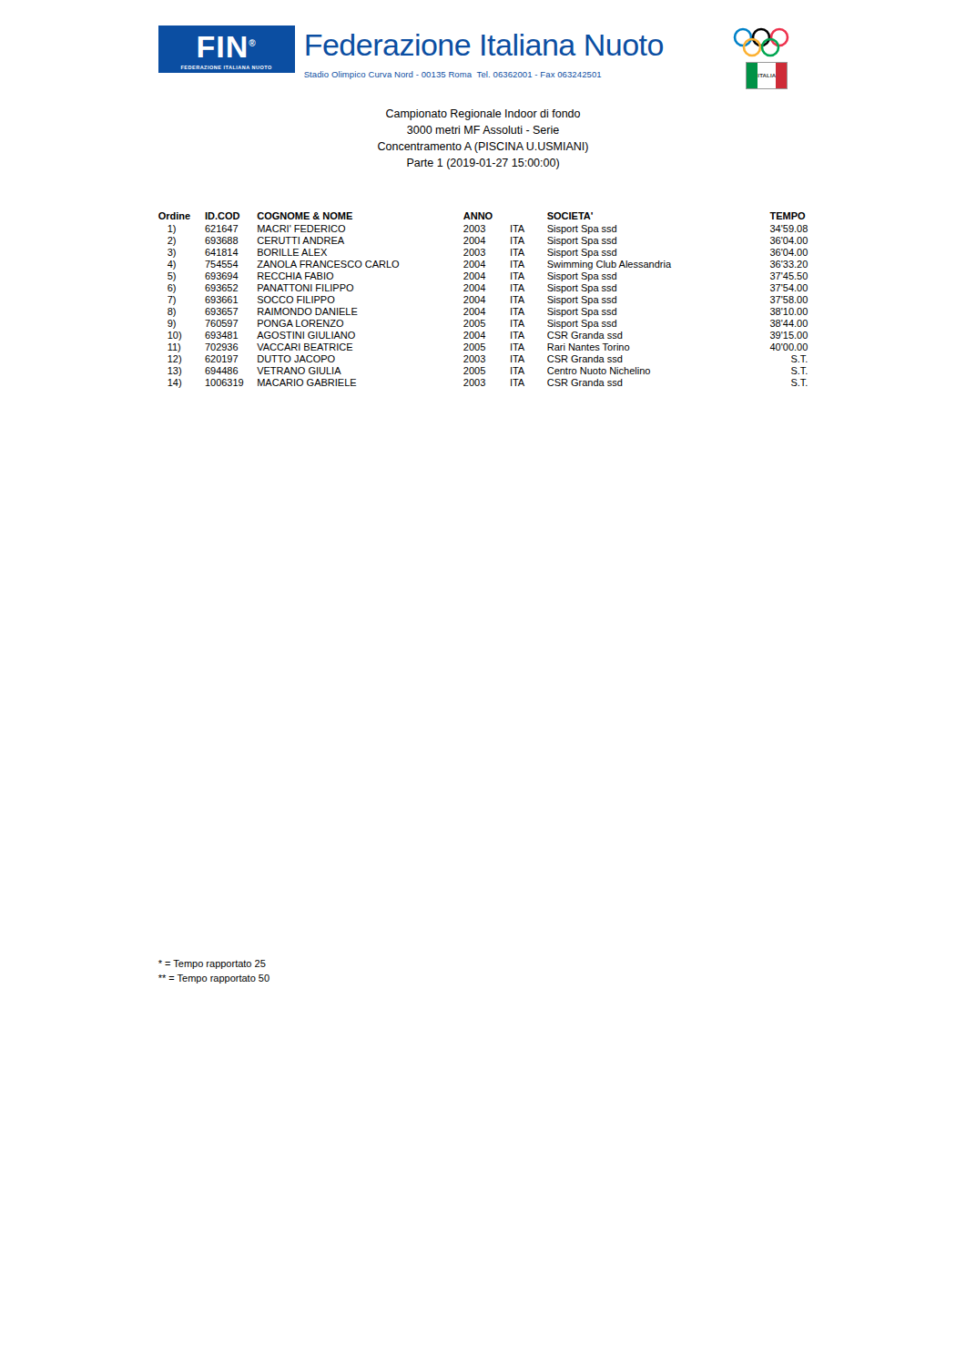FIN®
FEDERAZIONE ITALIANA NUOTO
Federazione Italiana Nuoto
Stadio Olimpico Curva Nord - 00135 Roma Tel. 06362001 - Fax 063242501
ITALIA
Campionato Regionale Indoor di fondo
3000 metri MF Assoluti - Serie
Concentramento A (PISCINA U.USMIANI)
Parte 1 (2019-01-27 15:00:00)
| Ordine | ID.COD | COGNOME & NOME | ANNO | | SOCIETA' | TEMPO |
| --- | --- | --- | --- | --- | --- | --- |
| 1) | 621647 | MACRI' FEDERICO | 2003 | ITA | Sisport Spa ssd | 34'59.08 |
| 2) | 693688 | CERUTTI ANDREA | 2004 | ITA | Sisport Spa ssd | 36'04.00 |
| 3) | 641814 | BORILLE ALEX | 2003 | ITA | Sisport Spa ssd | 36'04.00 |
| 4) | 754554 | ZANOLA FRANCESCO CARLO | 2004 | ITA | Swimming Club Alessandria | 36'33.20 |
| 5) | 693694 | RECCHIA FABIO | 2004 | ITA | Sisport Spa ssd | 37'45.50 |
| 6) | 693652 | PANATTONI FILIPPO | 2004 | ITA | Sisport Spa ssd | 37'54.00 |
| 7) | 693661 | SOCCO FILIPPO | 2004 | ITA | Sisport Spa ssd | 37'58.00 |
| 8) | 693657 | RAIMONDO DANIELE | 2004 | ITA | Sisport Spa ssd | 38'10.00 |
| 9) | 760597 | PONGA LORENZO | 2005 | ITA | Sisport Spa ssd | 38'44.00 |
| 10) | 693481 | AGOSTINI GIULIANO | 2004 | ITA | CSR Granda ssd | 39'15.00 |
| 11) | 702936 | VACCARI BEATRICE | 2005 | ITA | Rari Nantes Torino | 40'00.00 |
| 12) | 620197 | DUTTO JACOPO | 2003 | ITA | CSR Granda ssd | S.T. |
| 13) | 694486 | VETRANO GIULIA | 2005 | ITA | Centro Nuoto Nichelino | S.T. |
| 14) | 1006319 | MACARIO GABRIELE | 2003 | ITA | CSR Granda ssd | S.T. |
* = Tempo rapportato 25
** = Tempo rapportato 50